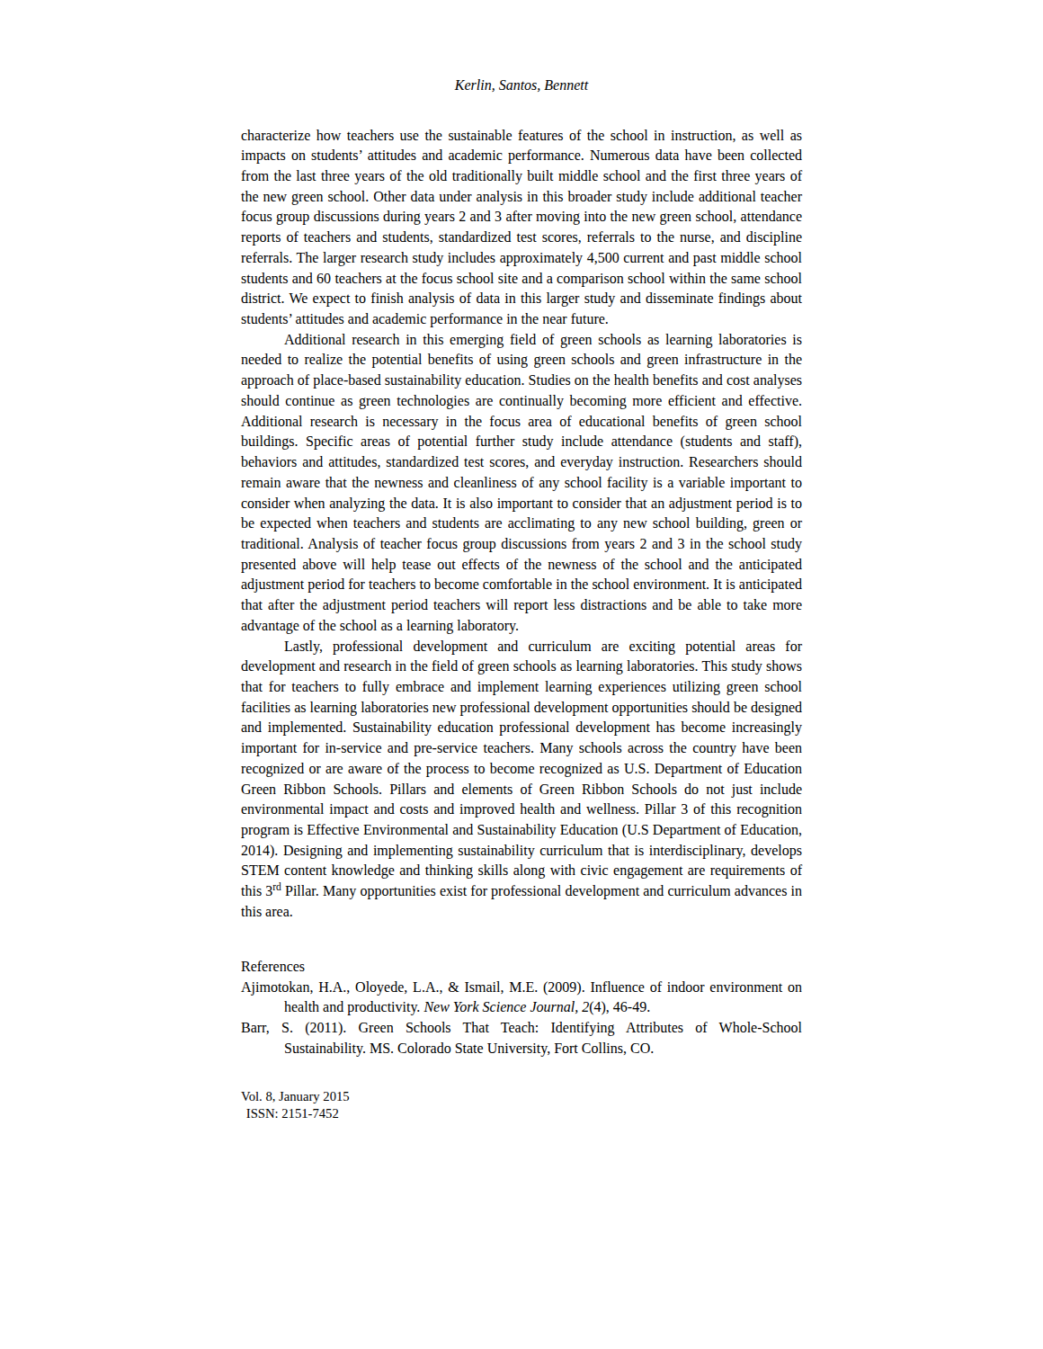Kerlin, Santos, Bennett
characterize how teachers use the sustainable features of the school in instruction, as well as impacts on students’ attitudes and academic performance. Numerous data have been collected from the last three years of the old traditionally built middle school and the first three years of the new green school. Other data under analysis in this broader study include additional teacher focus group discussions during years 2 and 3 after moving into the new green school, attendance reports of teachers and students, standardized test scores, referrals to the nurse, and discipline referrals. The larger research study includes approximately 4,500 current and past middle school students and 60 teachers at the focus school site and a comparison school within the same school district. We expect to finish analysis of data in this larger study and disseminate findings about students’ attitudes and academic performance in the near future.
Additional research in this emerging field of green schools as learning laboratories is needed to realize the potential benefits of using green schools and green infrastructure in the approach of place-based sustainability education. Studies on the health benefits and cost analyses should continue as green technologies are continually becoming more efficient and effective. Additional research is necessary in the focus area of educational benefits of green school buildings. Specific areas of potential further study include attendance (students and staff), behaviors and attitudes, standardized test scores, and everyday instruction. Researchers should remain aware that the newness and cleanliness of any school facility is a variable important to consider when analyzing the data. It is also important to consider that an adjustment period is to be expected when teachers and students are acclimating to any new school building, green or traditional. Analysis of teacher focus group discussions from years 2 and 3 in the school study presented above will help tease out effects of the newness of the school and the anticipated adjustment period for teachers to become comfortable in the school environment. It is anticipated that after the adjustment period teachers will report less distractions and be able to take more advantage of the school as a learning laboratory.
Lastly, professional development and curriculum are exciting potential areas for development and research in the field of green schools as learning laboratories. This study shows that for teachers to fully embrace and implement learning experiences utilizing green school facilities as learning laboratories new professional development opportunities should be designed and implemented. Sustainability education professional development has become increasingly important for in-service and pre-service teachers. Many schools across the country have been recognized or are aware of the process to become recognized as U.S. Department of Education Green Ribbon Schools. Pillars and elements of Green Ribbon Schools do not just include environmental impact and costs and improved health and wellness. Pillar 3 of this recognition program is Effective Environmental and Sustainability Education (U.S Department of Education, 2014). Designing and implementing sustainability curriculum that is interdisciplinary, develops STEM content knowledge and thinking skills along with civic engagement are requirements of this 3rd Pillar. Many opportunities exist for professional development and curriculum advances in this area.
References
Ajimotokan, H.A., Oloyede, L.A., & Ismail, M.E. (2009). Influence of indoor environment on health and productivity. New York Science Journal, 2(4), 46-49.
Barr, S. (2011). Green Schools That Teach: Identifying Attributes of Whole-School Sustainability. MS. Colorado State University, Fort Collins, CO.
Vol. 8, January 2015
ISSN: 2151-7452